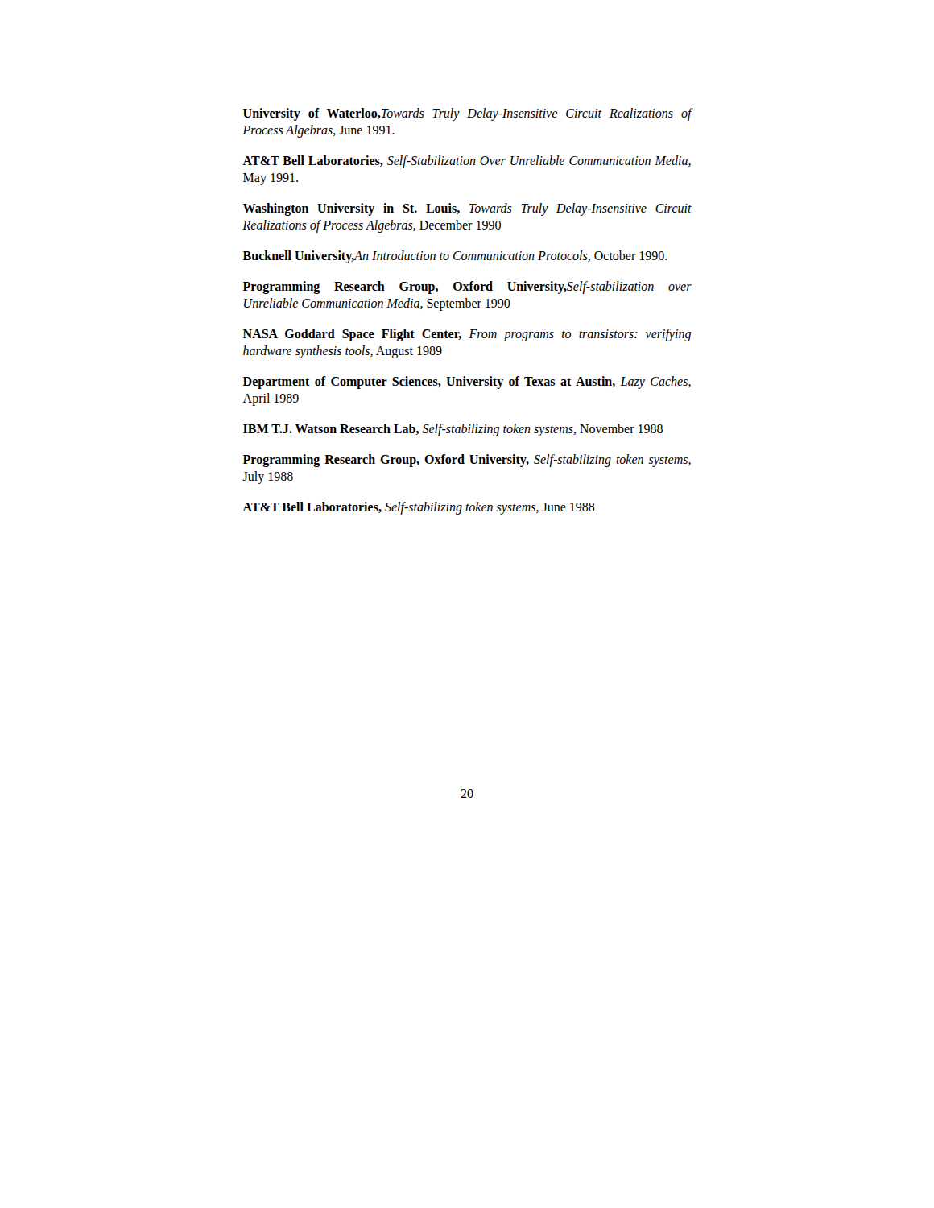University of Waterloo, Towards Truly Delay-Insensitive Circuit Realizations of Process Algebras, June 1991.
AT&T Bell Laboratories, Self-Stabilization Over Unreliable Communication Media, May 1991.
Washington University in St. Louis, Towards Truly Delay-Insensitive Circuit Realizations of Process Algebras, December 1990
Bucknell University, An Introduction to Communication Protocols, October 1990.
Programming Research Group, Oxford University, Self-stabilization over Unreliable Communication Media, September 1990
NASA Goddard Space Flight Center, From programs to transistors: verifying hardware synthesis tools, August 1989
Department of Computer Sciences, University of Texas at Austin, Lazy Caches, April 1989
IBM T.J. Watson Research Lab, Self-stabilizing token systems, November 1988
Programming Research Group, Oxford University, Self-stabilizing token systems, July 1988
AT&T Bell Laboratories, Self-stabilizing token systems, June 1988
20